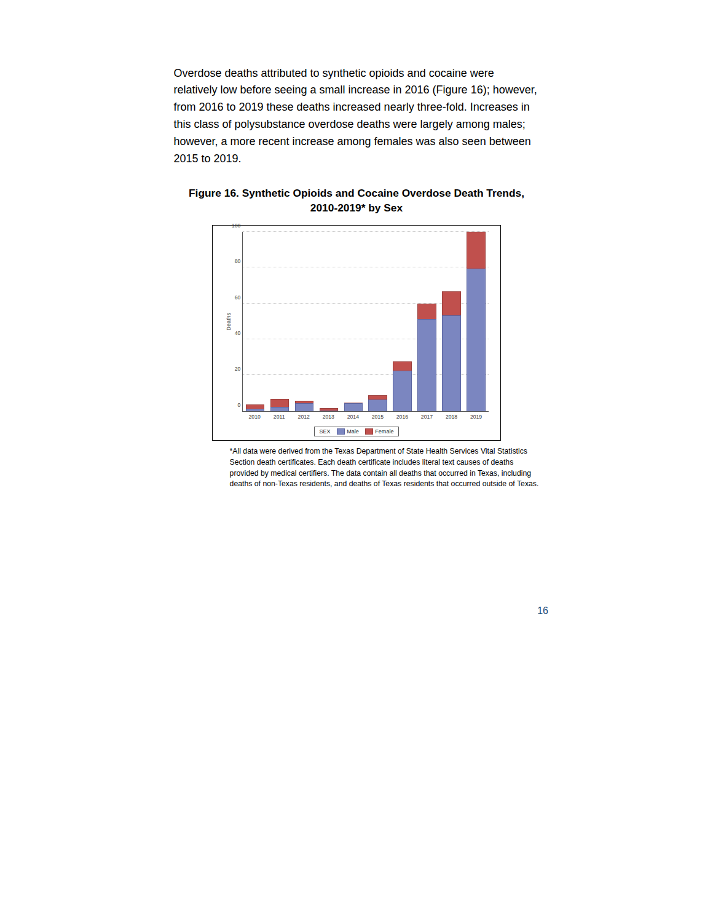Overdose deaths attributed to synthetic opioids and cocaine were relatively low before seeing a small increase in 2016 (Figure 16); however, from 2016 to 2019 these deaths increased nearly three-fold. Increases in this class of polysubstance overdose deaths were largely among males; however, a more recent increase among females was also seen between 2015 to 2019.
Figure 16. Synthetic Opioids and Cocaine Overdose Death Trends,
2010-2019* by Sex
Deaths
100
80
60
40
20
0
2010 2011 2012 2013 2014 2015 2016 2017 2018 2019
SEX Male Female
*All data were derived from the Texas Department of State Health Services Vital Statistics Section death certificates. Each death certificate includes literal text causes of deaths provided by medical certifiers. The data contain all deaths that occurred in Texas, including deaths of non-Texas residents, and deaths of Texas residents that occurred outside of Texas.
16